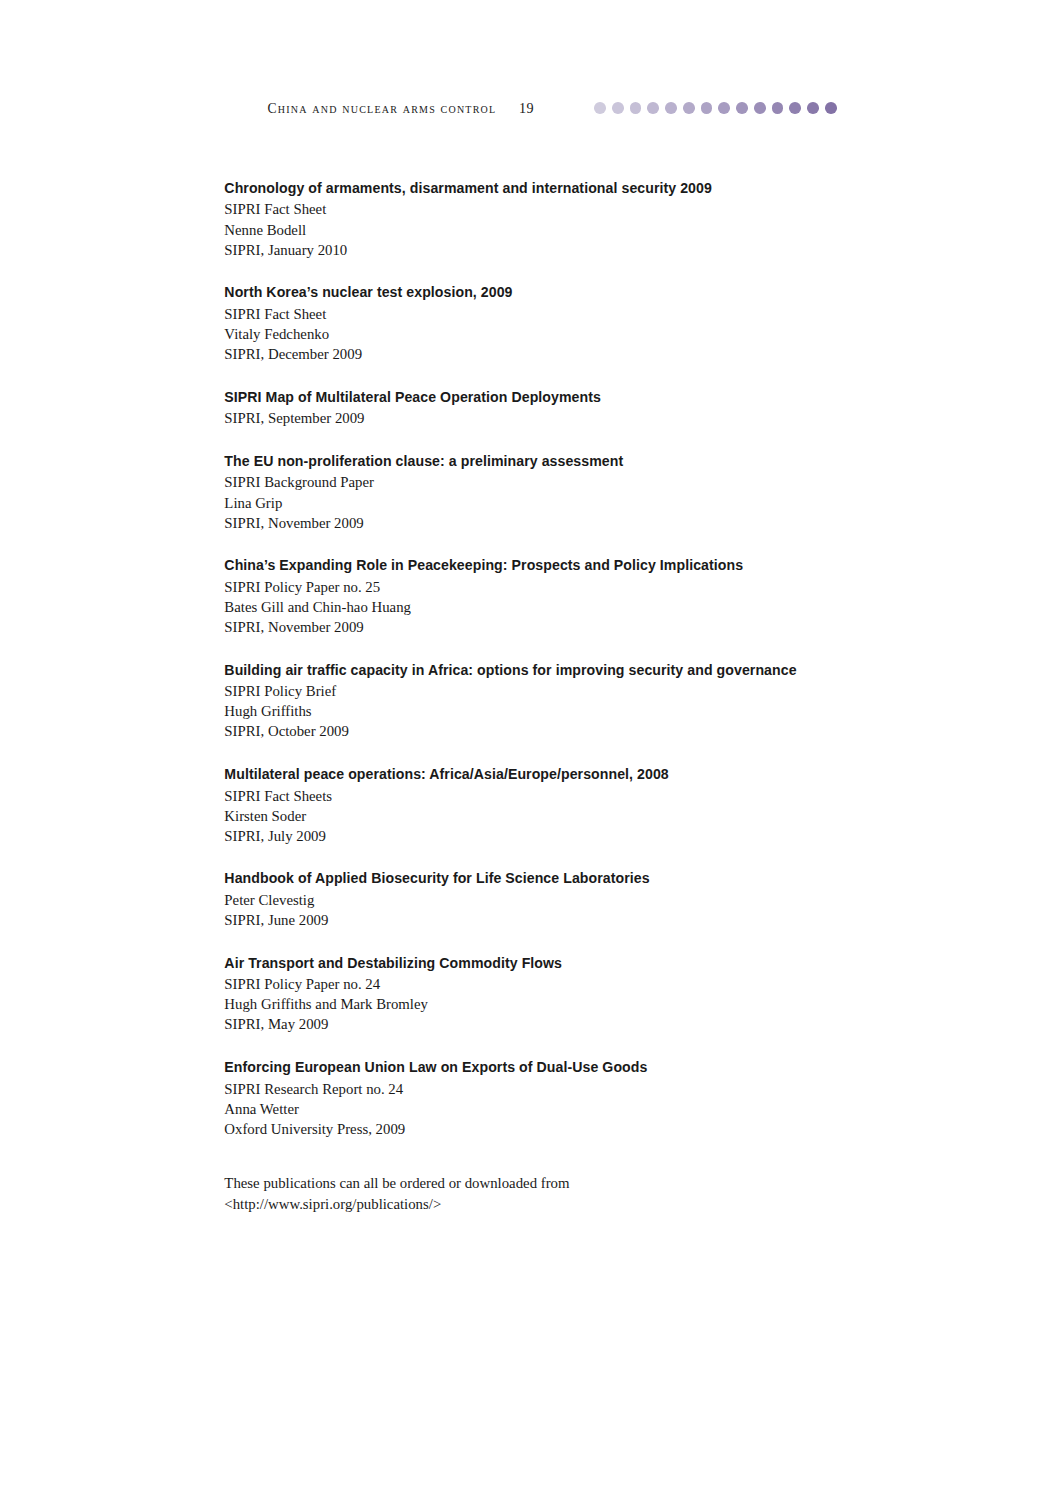China and nuclear arms control 19
Chronology of armaments, disarmament and international security 2009
SIPRI Fact Sheet
Nenne Bodell
SIPRI, January 2010
North Korea’s nuclear test explosion, 2009
SIPRI Fact Sheet
Vitaly Fedchenko
SIPRI, December 2009
SIPRI Map of Multilateral Peace Operation Deployments
SIPRI, September 2009
The EU non-proliferation clause: a preliminary assessment
SIPRI Background Paper
Lina Grip
SIPRI, November 2009
China’s Expanding Role in Peacekeeping: Prospects and Policy Implications
SIPRI Policy Paper no. 25
Bates Gill and Chin-hao Huang
SIPRI, November 2009
Building air traffic capacity in Africa: options for improving security and governance
SIPRI Policy Brief
Hugh Griffiths
SIPRI, October 2009
Multilateral peace operations: Africa/Asia/Europe/personnel, 2008
SIPRI Fact Sheets
Kirsten Soder
SIPRI, July 2009
Handbook of Applied Biosecurity for Life Science Laboratories
Peter Clevestig
SIPRI, June 2009
Air Transport and Destabilizing Commodity Flows
SIPRI Policy Paper no. 24
Hugh Griffiths and Mark Bromley
SIPRI, May 2009
Enforcing European Union Law on Exports of Dual-Use Goods
SIPRI Research Report no. 24
Anna Wetter
Oxford University Press, 2009
These publications can all be ordered or downloaded from <http://www.sipri.org/publications/>